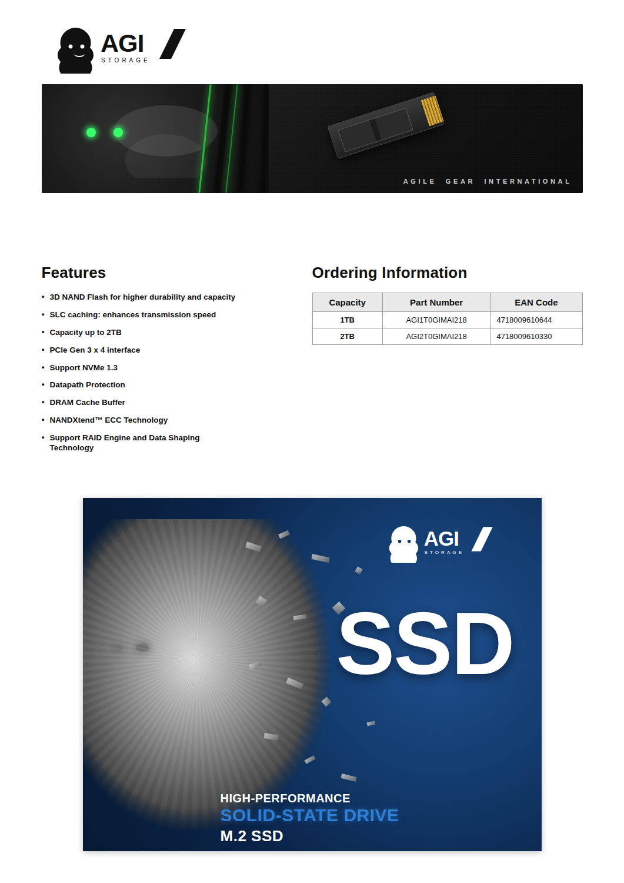AGI STORAGE
AGILE GEAR INTERNATIONAL
Features
3D NAND Flash for higher durability and capacity
SLC caching: enhances transmission speed
Capacity up to 2TB
PCIe Gen 3 x 4 interface
Support NVMe 1.3
Datapath Protection
DRAM Cache Buffer
NANDXtend™ ECC Technology
Support RAID Engine and Data ShapingTechnology
Ordering Information
| Capacity | Part Number | EAN Code |
| --- | --- | --- |
| 1TB | AGI1T0GIMAI218 | 4718009610644 |
| 2TB | AGI2T0GIMAI218 | 4718009610330 |
AGI STORAGE
SSD
HIGH-PERFORMANCE
SOLID-STATE DRIVE
M.2 SSD